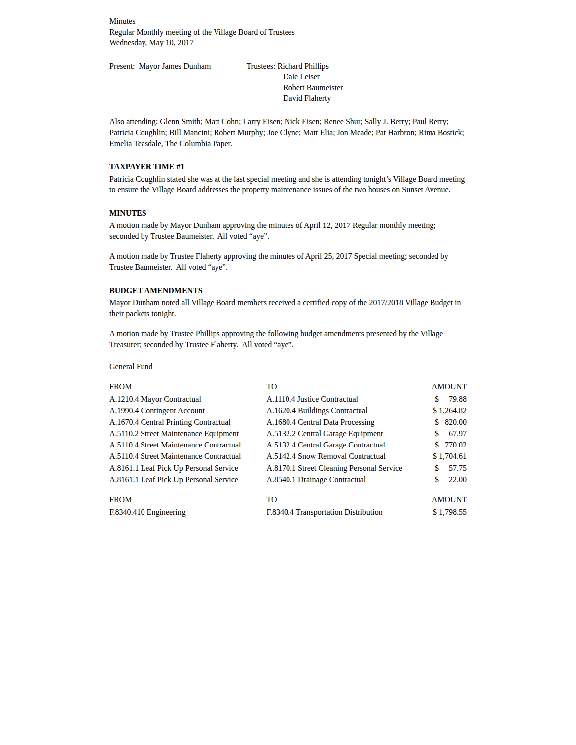Minutes
Regular Monthly meeting of the Village Board of Trustees
Wednesday, May 10, 2017
| Present: Mayor James Dunham | Trustees: Richard Phillips Dale Leiser Robert Baumeister David Flaherty |
Also attending: Glenn Smith; Matt Cohn; Larry Eisen; Nick Eisen; Renee Shur; Sally J. Berry; Paul Berry; Patricia Coughlin; Bill Mancini; Robert Murphy; Joe Clyne; Matt Elia; Jon Meade; Pat Harbron; Rima Bostick; Emelia Teasdale, The Columbia Paper.
Taxpayer Time #1
Patricia Coughlin stated she was at the last special meeting and she is attending tonight’s Village Board meeting to ensure the Village Board addresses the property maintenance issues of the two houses on Sunset Avenue.
Minutes
A motion made by Mayor Dunham approving the minutes of April 12, 2017 Regular monthly meeting; seconded by Trustee Baumeister. All voted “aye”.
A motion made by Trustee Flaherty approving the minutes of April 25, 2017 Special meeting; seconded by Trustee Baumeister. All voted “aye”.
Budget Amendments
Mayor Dunham noted all Village Board members received a certified copy of the 2017/2018 Village Budget in their packets tonight.
A motion made by Trustee Phillips approving the following budget amendments presented by the Village Treasurer; seconded by Trustee Flaherty. All voted “aye”.
General Fund
| FROM | TO | AMOUNT |
| --- | --- | --- |
| A.1210.4 Mayor Contractual | A.1110.4 Justice Contractual | $ 79.88 |
| A.1990.4 Contingent Account | A.1620.4 Buildings Contractual | $ 1,264.82 |
| A.1670.4 Central Printing Contractual | A.1680.4 Central Data Processing | $ 820.00 |
| A.5110.2 Street Maintenance Equipment | A.5132.2 Central Garage Equipment | $ 67.97 |
| A.5110.4 Street Maintenance Contractual | A.5132.4 Central Garage Contractual | $ 770.02 |
| A.5110.4 Street Maintenance Contractual | A.5142.4 Snow Removal Contractual | $ 1,704.61 |
| A.8161.1 Leaf Pick Up Personal Service | A.8170.1 Street Cleaning Personal Service | $ 57.75 |
| A.8161.1 Leaf Pick Up Personal Service | A.8540.1 Drainage Contractual | $ 22.00 |
| FROM | TO | AMOUNT |
| F.8340.410 Engineering | F.8340.4 Transportation Distribution | $ 1,798.55 |